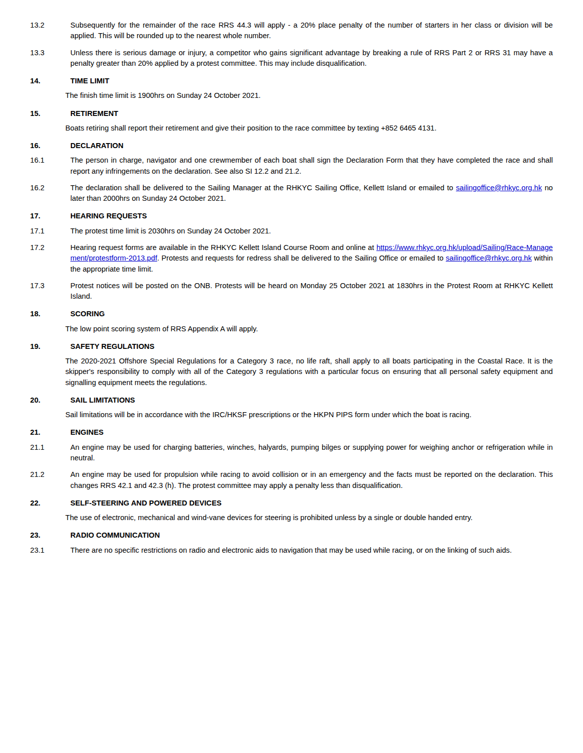13.2
Subsequently for the remainder of the race RRS 44.3 will apply - a 20% place penalty of the number of starters in her class or division will be applied. This will be rounded up to the nearest whole number.
13.3
Unless there is serious damage or injury, a competitor who gains significant advantage by breaking a rule of RRS Part 2 or RRS 31 may have a penalty greater than 20% applied by a protest committee. This may include disqualification.
14.
TIME LIMIT
The finish time limit is 1900hrs on Sunday 24 October 2021.
15.
RETIREMENT
Boats retiring shall report their retirement and give their position to the race committee by texting +852 6465 4131.
16.
DECLARATION
16.1
The person in charge, navigator and one crewmember of each boat shall sign the Declaration Form that they have completed the race and shall report any infringements on the declaration. See also SI 12.2 and 21.2.
16.2
The declaration shall be delivered to the Sailing Manager at the RHKYC Sailing Office, Kellett Island or emailed to sailingoffice@rhkyc.org.hk no later than 2000hrs on Sunday 24 October 2021.
17.
HEARING REQUESTS
17.1
The protest time limit is 2030hrs on Sunday 24 October 2021.
17.2
Hearing request forms are available in the RHKYC Kellett Island Course Room and online at https://www.rhkyc.org.hk/upload/Sailing/Race-Management/protestform-2013.pdf. Protests and requests for redress shall be delivered to the Sailing Office or emailed to sailingoffice@rhkyc.org.hk within the appropriate time limit.
17.3
Protest notices will be posted on the ONB. Protests will be heard on Monday 25 October 2021 at 1830hrs in the Protest Room at RHKYC Kellett Island.
18.
SCORING
The low point scoring system of RRS Appendix A will apply.
19.
SAFETY REGULATIONS
The 2020-2021 Offshore Special Regulations for a Category 3 race, no life raft, shall apply to all boats participating in the Coastal Race. It is the skipper's responsibility to comply with all of the Category 3 regulations with a particular focus on ensuring that all personal safety equipment and signalling equipment meets the regulations.
20.
SAIL LIMITATIONS
Sail limitations will be in accordance with the IRC/HKSF prescriptions or the HKPN PIPS form under which the boat is racing.
21.
ENGINES
21.1
An engine may be used for charging batteries, winches, halyards, pumping bilges or supplying power for weighing anchor or refrigeration while in neutral.
21.2
An engine may be used for propulsion while racing to avoid collision or in an emergency and the facts must be reported on the declaration. This changes RRS 42.1 and 42.3 (h). The protest committee may apply a penalty less than disqualification.
22.
SELF-STEERING AND POWERED DEVICES
The use of electronic, mechanical and wind-vane devices for steering is prohibited unless by a single or double handed entry.
23.
RADIO COMMUNICATION
23.1
There are no specific restrictions on radio and electronic aids to navigation that may be used while racing, or on the linking of such aids.